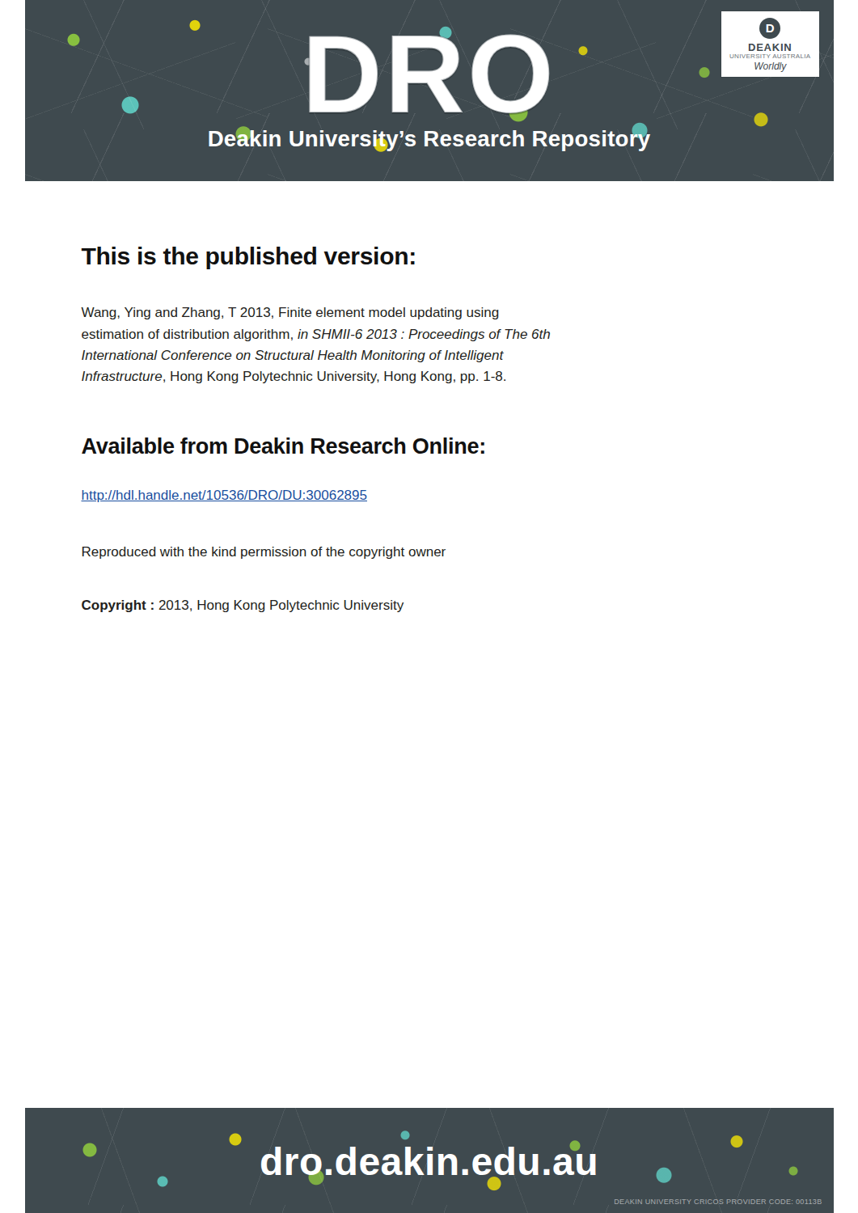D DEAKIN University Australia Worldly
DRO Deakin University’s Research Repository
This is the published version:
Wang, Ying and Zhang, T 2013, Finite element model updating using estimation of distribution algorithm, in SHMII-6 2013 : Proceedings of The 6th International Conference on Structural Health Monitoring of Intelligent Infrastructure, Hong Kong Polytechnic University, Hong Kong, pp. 1-8.
Available from Deakin Research Online:
http://hdl.handle.net/10536/DRO/DU:30062895
Reproduced with the kind permission of the copyright owner
Copyright : 2013, Hong Kong Polytechnic University
dro.deakin.edu.au Deakin University CRICOS Provider Code: 00113B